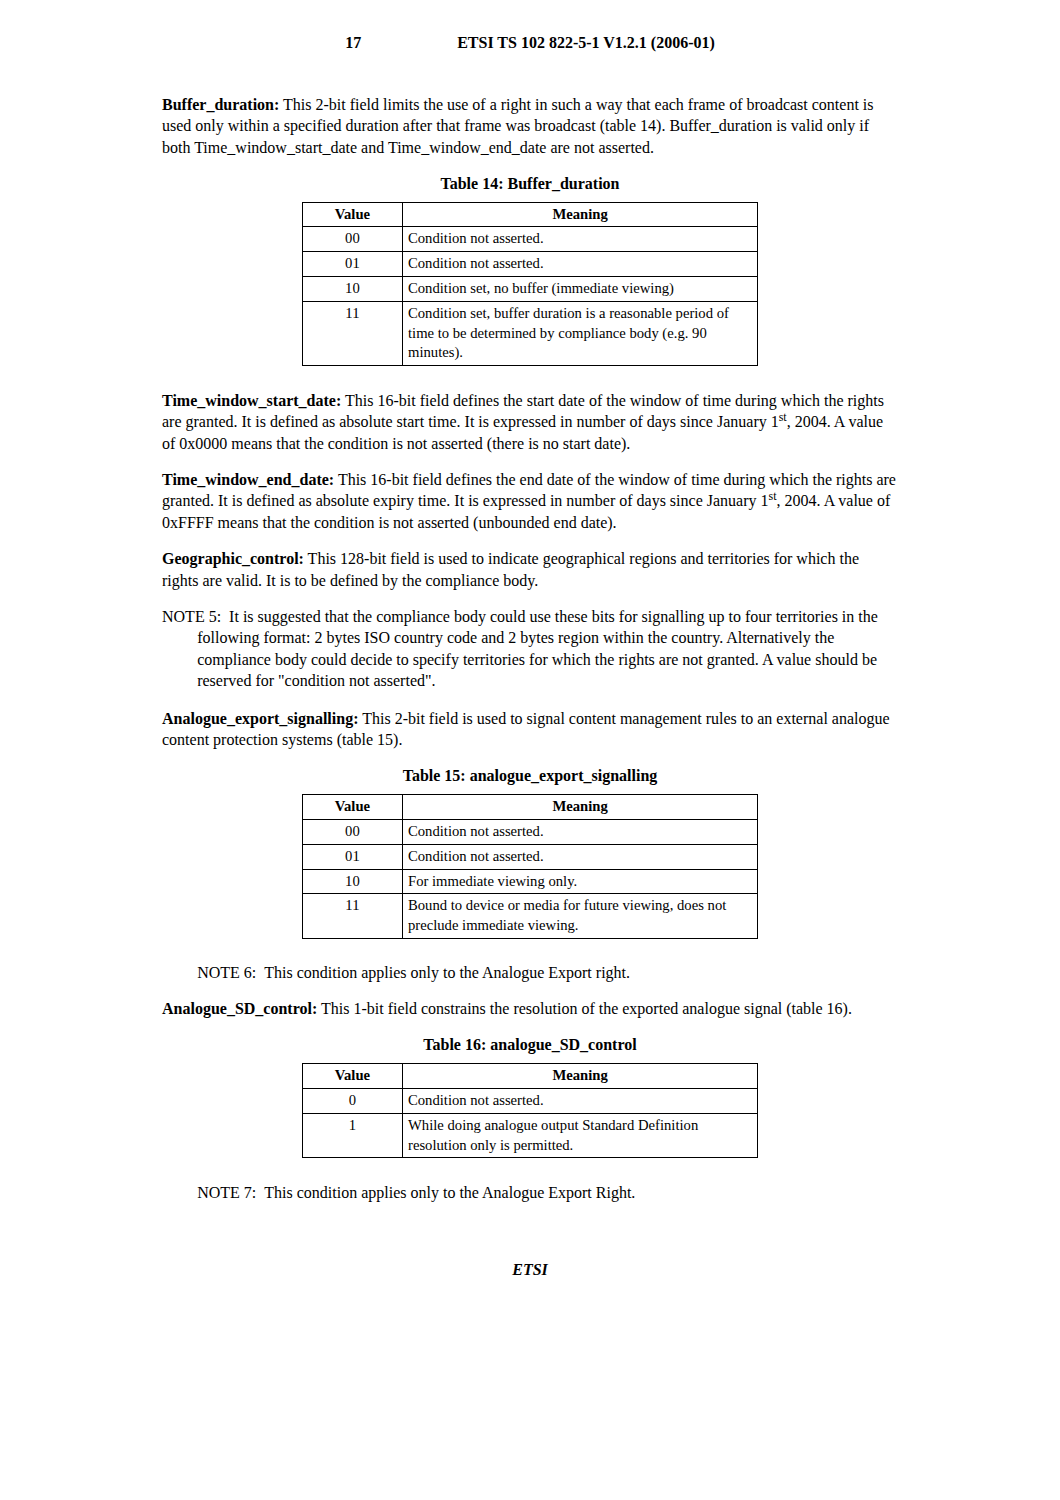17 ETSI TS 102 822-5-1 V1.2.1 (2006-01)
Buffer_duration: This 2-bit field limits the use of a right in such a way that each frame of broadcast content is used only within a specified duration after that frame was broadcast (table 14). Buffer_duration is valid only if both Time_window_start_date and Time_window_end_date are not asserted.
Table 14: Buffer_duration
| Value | Meaning |
| --- | --- |
| 00 | Condition not asserted. |
| 01 | Condition not asserted. |
| 10 | Condition set, no buffer (immediate viewing) |
| 11 | Condition set, buffer duration is a reasonable period of time to be determined by compliance body (e.g. 90 minutes). |
Time_window_start_date: This 16-bit field defines the start date of the window of time during which the rights are granted. It is defined as absolute start time. It is expressed in number of days since January 1st, 2004. A value of 0x0000 means that the condition is not asserted (there is no start date).
Time_window_end_date: This 16-bit field defines the end date of the window of time during which the rights are granted. It is defined as absolute expiry time. It is expressed in number of days since January 1st, 2004. A value of 0xFFFF means that the condition is not asserted (unbounded end date).
Geographic_control: This 128-bit field is used to indicate geographical regions and territories for which the rights are valid. It is to be defined by the compliance body.
NOTE 5: It is suggested that the compliance body could use these bits for signalling up to four territories in the following format: 2 bytes ISO country code and 2 bytes region within the country. Alternatively the compliance body could decide to specify territories for which the rights are not granted. A value should be reserved for "condition not asserted".
Analogue_export_signalling: This 2-bit field is used to signal content management rules to an external analogue content protection systems (table 15).
Table 15: analogue_export_signalling
| Value | Meaning |
| --- | --- |
| 00 | Condition not asserted. |
| 01 | Condition not asserted. |
| 10 | For immediate viewing only. |
| 11 | Bound to device or media for future viewing, does not preclude immediate viewing. |
NOTE 6: This condition applies only to the Analogue Export right.
Analogue_SD_control: This 1-bit field constrains the resolution of the exported analogue signal (table 16).
Table 16: analogue_SD_control
| Value | Meaning |
| --- | --- |
| 0 | Condition not asserted. |
| 1 | While doing analogue output Standard Definition resolution only is permitted. |
NOTE 7: This condition applies only to the Analogue Export Right.
ETSI